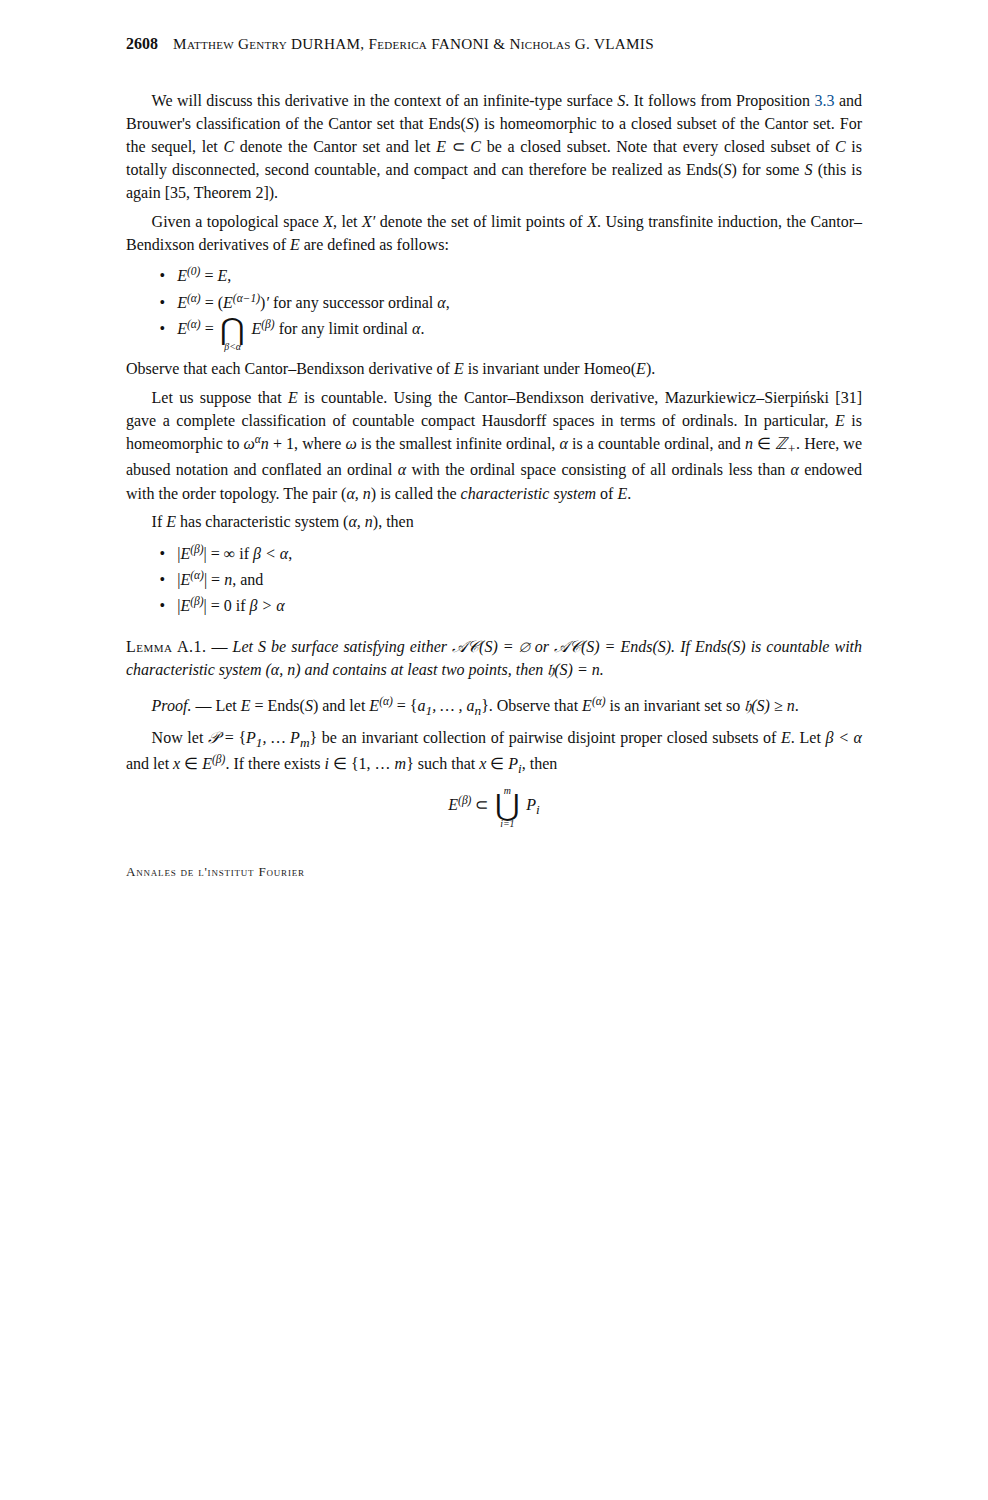2608 Matthew Gentry DURHAM, Federica FANONI & Nicholas G. VLAMIS
We will discuss this derivative in the context of an infinite-type surface S. It follows from Proposition 3.3 and Brouwer's classification of the Cantor set that Ends(S) is homeomorphic to a closed subset of the Cantor set. For the sequel, let C denote the Cantor set and let E ⊂ C be a closed subset. Note that every closed subset of C is totally disconnected, second countable, and compact and can therefore be realized as Ends(S) for some S (this is again [35, Theorem 2]).
Given a topological space X, let X′ denote the set of limit points of X. Using transfinite induction, the Cantor–Bendixson derivatives of E are defined as follows:
E(0) = E,
E(α) = (E(α−1))′ for any successor ordinal α,
E(α) = ⋂β<α E(β) for any limit ordinal α.
Observe that each Cantor–Bendixson derivative of E is invariant under Homeo(E).
Let us suppose that E is countable. Using the Cantor–Bendixson derivative, Mazurkiewicz–Sierpiński [31] gave a complete classification of countable compact Hausdorff spaces in terms of ordinals. In particular, E is homeomorphic to ωαn + 1, where ω is the smallest infinite ordinal, α is a countable ordinal, and n ∈ ℤ+. Here, we abused notation and conflated an ordinal α with the ordinal space consisting of all ordinals less than α endowed with the order topology. The pair (α, n) is called the characteristic system of E.
If E has characteristic system (α, n), then
|E(β)| = ∞ if β < α,
|E(α)| = n, and
|E(β)| = 0 if β > α
Lemma A.1. — Let S be surface satisfying either 𝒜𝒞(S) = ∅ or 𝒜𝒞(S) = Ends(S). If Ends(S) is countable with characteristic system (α, n) and contains at least two points, then 𝔥(S) = n.
Proof. — Let E = Ends(S) and let E(α) = {a1, … , an}. Observe that E(α) is an invariant set so 𝔥(S) ≥ n.
Now let 𝒫 = {P1, … Pm} be an invariant collection of pairwise disjoint proper closed subsets of E. Let β < α and let x ∈ E(β). If there exists i ∈ {1, … m} such that x ∈ Pi, then
E(β) ⊂ ⋃mi=1 Pi
Annales de l'institut Fourier